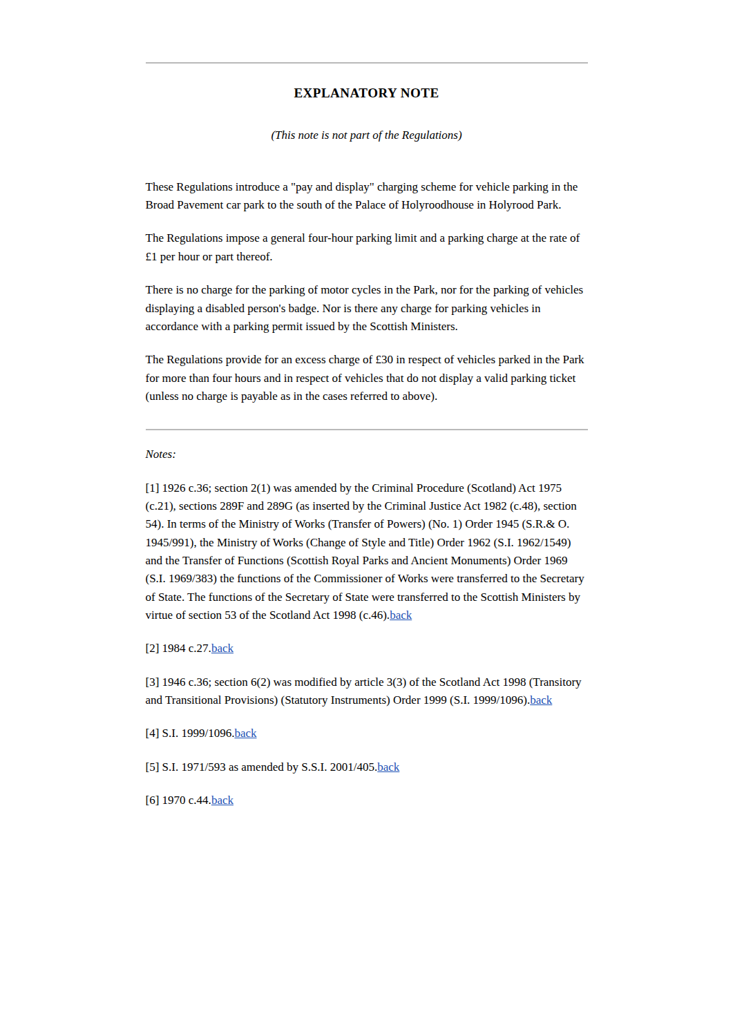EXPLANATORY NOTE
(This note is not part of the Regulations)
These Regulations introduce a "pay and display" charging scheme for vehicle parking in the Broad Pavement car park to the south of the Palace of Holyroodhouse in Holyrood Park.
The Regulations impose a general four-hour parking limit and a parking charge at the rate of £1 per hour or part thereof.
There is no charge for the parking of motor cycles in the Park, nor for the parking of vehicles displaying a disabled person's badge. Nor is there any charge for parking vehicles in accordance with a parking permit issued by the Scottish Ministers.
The Regulations provide for an excess charge of £30 in respect of vehicles parked in the Park for more than four hours and in respect of vehicles that do not display a valid parking ticket (unless no charge is payable as in the cases referred to above).
Notes:
[1] 1926 c.36; section 2(1) was amended by the Criminal Procedure (Scotland) Act 1975 (c.21), sections 289F and 289G (as inserted by the Criminal Justice Act 1982 (c.48), section 54). In terms of the Ministry of Works (Transfer of Powers) (No. 1) Order 1945 (S.R.& O. 1945/991), the Ministry of Works (Change of Style and Title) Order 1962 (S.I. 1962/1549) and the Transfer of Functions (Scottish Royal Parks and Ancient Monuments) Order 1969 (S.I. 1969/383) the functions of the Commissioner of Works were transferred to the Secretary of State. The functions of the Secretary of State were transferred to the Scottish Ministers by virtue of section 53 of the Scotland Act 1998 (c.46).back
[2] 1984 c.27.back
[3] 1946 c.36; section 6(2) was modified by article 3(3) of the Scotland Act 1998 (Transitory and Transitional Provisions) (Statutory Instruments) Order 1999 (S.I. 1999/1096).back
[4] S.I. 1999/1096.back
[5] S.I. 1971/593 as amended by S.S.I. 2001/405.back
[6] 1970 c.44.back